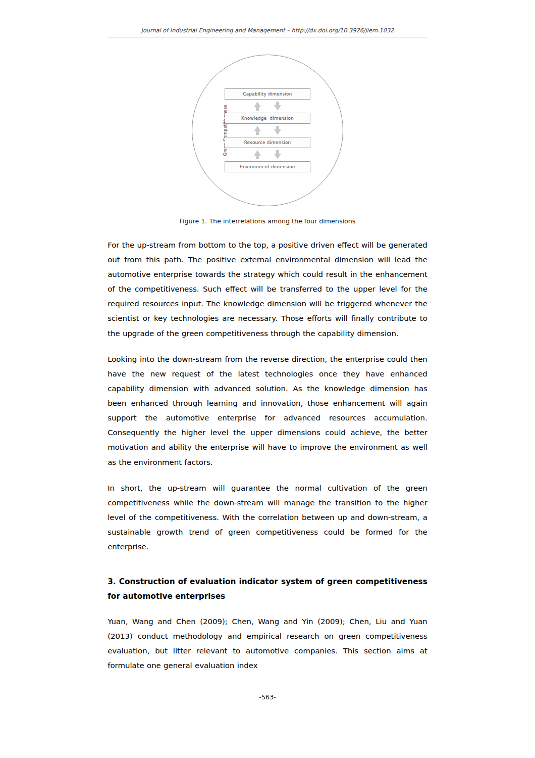Journal of Industrial Engineering and Management – http://dx.doi.org/10.3926/jiem.1032
Green Competitiveness
Capability dimension
Knowledge dimension
Resource dimension
Environment dimension
Figure 1. The interrelations among the four dimensions
For the up-stream from bottom to the top, a positive driven effect will be generated out from this path. The positive external environmental dimension will lead the automotive enterprise towards the strategy which could result in the enhancement of the competitiveness. Such effect will be transferred to the upper level for the required resources input. The knowledge dimension will be triggered whenever the scientist or key technologies are necessary. Those efforts will finally contribute to the upgrade of the green competitiveness through the capability dimension.
Looking into the down-stream from the reverse direction, the enterprise could then have the new request of the latest technologies once they have enhanced capability dimension with advanced solution. As the knowledge dimension has been enhanced through learning and innovation, those enhancement will again support the automotive enterprise for advanced resources accumulation. Consequently the higher level the upper dimensions could achieve, the better motivation and ability the enterprise will have to improve the environment as well as the environment factors.
In short, the up-stream will guarantee the normal cultivation of the green competitiveness while the down-stream will manage the transition to the higher level of the competitiveness. With the correlation between up and down-stream, a sustainable growth trend of green competitiveness could be formed for the enterprise.
3. Construction of evaluation indicator system of green competitiveness for automotive enterprises
Yuan, Wang and Chen (2009); Chen, Wang and Yin (2009); Chen, Liu and Yuan (2013) conduct methodology and empirical research on green competitiveness evaluation, but litter relevant to automotive companies. This section aims at formulate one general evaluation index
-563-